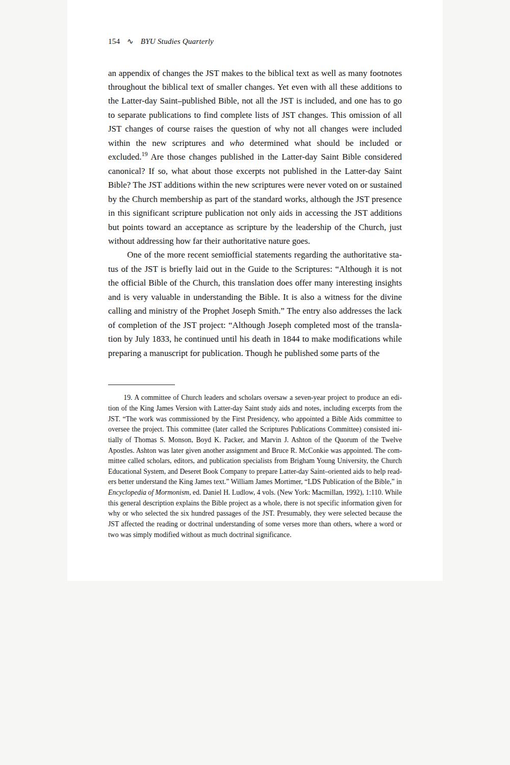154∿BYU Studies Quarterly
an appendix of changes the JST makes to the biblical text as well as many footnotes throughout the biblical text of smaller changes. Yet even with all these additions to the Latter-day Saint–published Bible, not all the JST is included, and one has to go to separate publications to find complete lists of JST changes. This omission of all JST changes of course raises the question of why not all changes were included within the new scriptures and who determined what should be included or excluded.19 Are those changes published in the Latter-day Saint Bible considered canonical? If so, what about those excerpts not published in the Latter-day Saint Bible? The JST additions within the new scriptures were never voted on or sustained by the Church membership as part of the standard works, although the JST presence in this significant scripture publication not only aids in accessing the JST additions but points toward an acceptance as scripture by the leadership of the Church, just without addressing how far their authoritative nature goes.
One of the more recent semiofficial statements regarding the authoritative status of the JST is briefly laid out in the Guide to the Scriptures: “Although it is not the official Bible of the Church, this translation does offer many interesting insights and is very valuable in understanding the Bible. It is also a witness for the divine calling and ministry of the Prophet Joseph Smith.” The entry also addresses the lack of completion of the JST project: “Although Joseph completed most of the translation by July 1833, he continued until his death in 1844 to make modifications while preparing a manuscript for publication. Though he published some parts of the
19. A committee of Church leaders and scholars oversaw a seven-year project to produce an edition of the King James Version with Latter-day Saint study aids and notes, including excerpts from the JST. “The work was commissioned by the First Presidency, who appointed a Bible Aids committee to oversee the project. This committee (later called the Scriptures Publications Committee) consisted initially of Thomas S. Monson, Boyd K. Packer, and Marvin J. Ashton of the Quorum of the Twelve Apostles. Ashton was later given another assignment and Bruce R. McConkie was appointed. The committee called scholars, editors, and publication specialists from Brigham Young University, the Church Educational System, and Deseret Book Company to prepare Latter-day Saint–oriented aids to help readers better understand the King James text.” William James Mortimer, “LDS Publication of the Bible,” in Encyclopedia of Mormonism, ed. Daniel H. Ludlow, 4 vols. (New York: Macmillan, 1992), 1:110. While this general description explains the Bible project as a whole, there is not specific information given for why or who selected the six hundred passages of the JST. Presumably, they were selected because the JST affected the reading or doctrinal understanding of some verses more than others, where a word or two was simply modified without as much doctrinal significance.